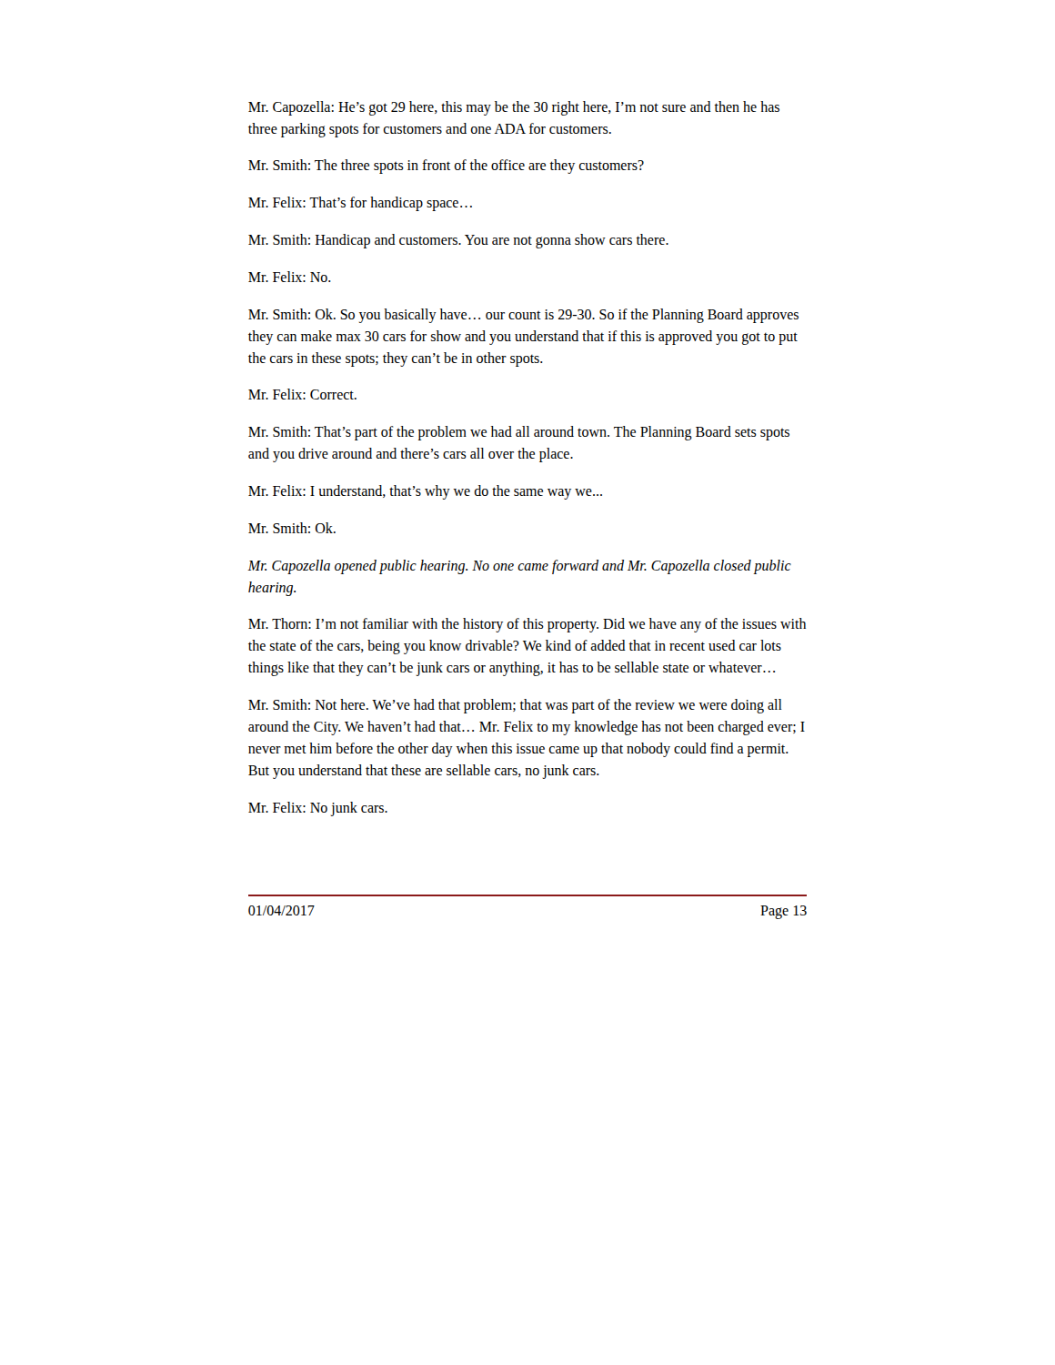Mr. Capozella: He’s got 29 here, this may be the 30 right here, I’m not sure and then he has three parking spots for customers and one ADA for customers.
Mr. Smith: The three spots in front of the office are they customers?
Mr. Felix: That’s for handicap space…
Mr. Smith: Handicap and customers. You are not gonna show cars there.
Mr. Felix: No.
Mr. Smith: Ok. So you basically have… our count is 29-30. So if the Planning Board approves they can make max 30 cars for show and you understand that if this is approved you got to put the cars in these spots; they can’t be in other spots.
Mr. Felix: Correct.
Mr. Smith: That’s part of the problem we had all around town. The Planning Board sets spots and you drive around and there’s cars all over the place.
Mr. Felix: I understand, that’s why we do the same way we...
Mr. Smith: Ok.
Mr. Capozella opened public hearing. No one came forward and Mr. Capozella closed public hearing.
Mr. Thorn: I’m not familiar with the history of this property. Did we have any of the issues with the state of the cars, being you know drivable? We kind of added that in recent used car lots things like that they can’t be junk cars or anything, it has to be sellable state or whatever…
Mr. Smith: Not here. We’ve had that problem; that was part of the review we were doing all around the City. We haven’t had that… Mr. Felix to my knowledge has not been charged ever; I never met him before the other day when this issue came up that nobody could find a permit. But you understand that these are sellable cars, no junk cars.
Mr. Felix: No junk cars.
01/04/2017 Page 13